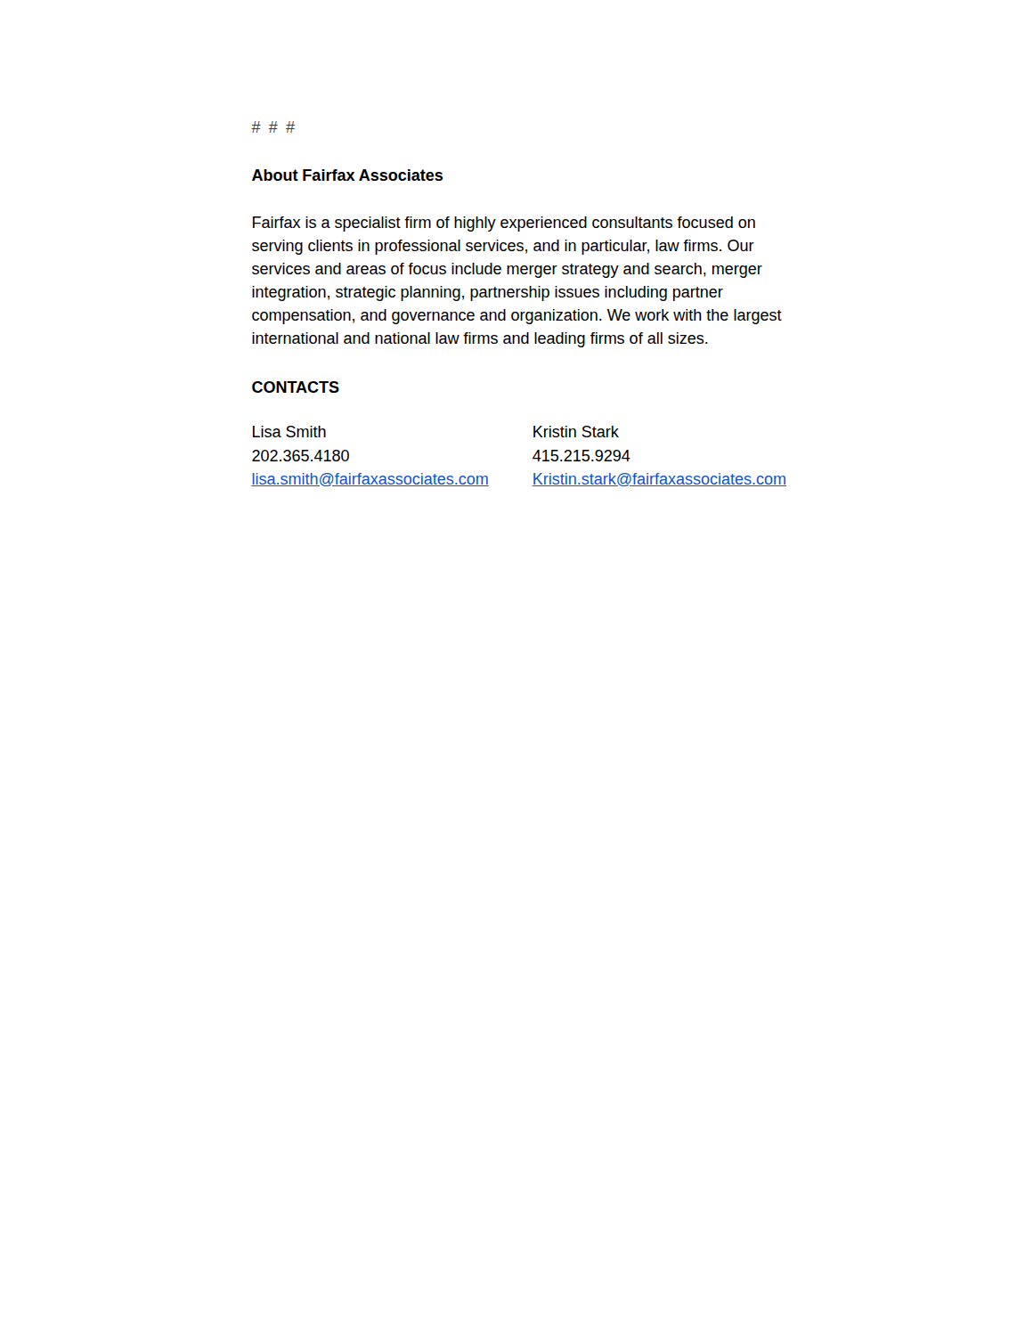# # #
About Fairfax Associates
Fairfax is a specialist firm of highly experienced consultants focused on serving clients in professional services, and in particular, law firms. Our services and areas of focus include merger strategy and search, merger integration, strategic planning, partnership issues including partner compensation, and governance and organization. We work with the largest international and national law firms and leading firms of all sizes.
CONTACTS
| Lisa Smith 202.365.4180 lisa.smith@fairfaxassociates.com | Kristin Stark 415.215.9294 Kristin.stark@fairfaxassociates.com |